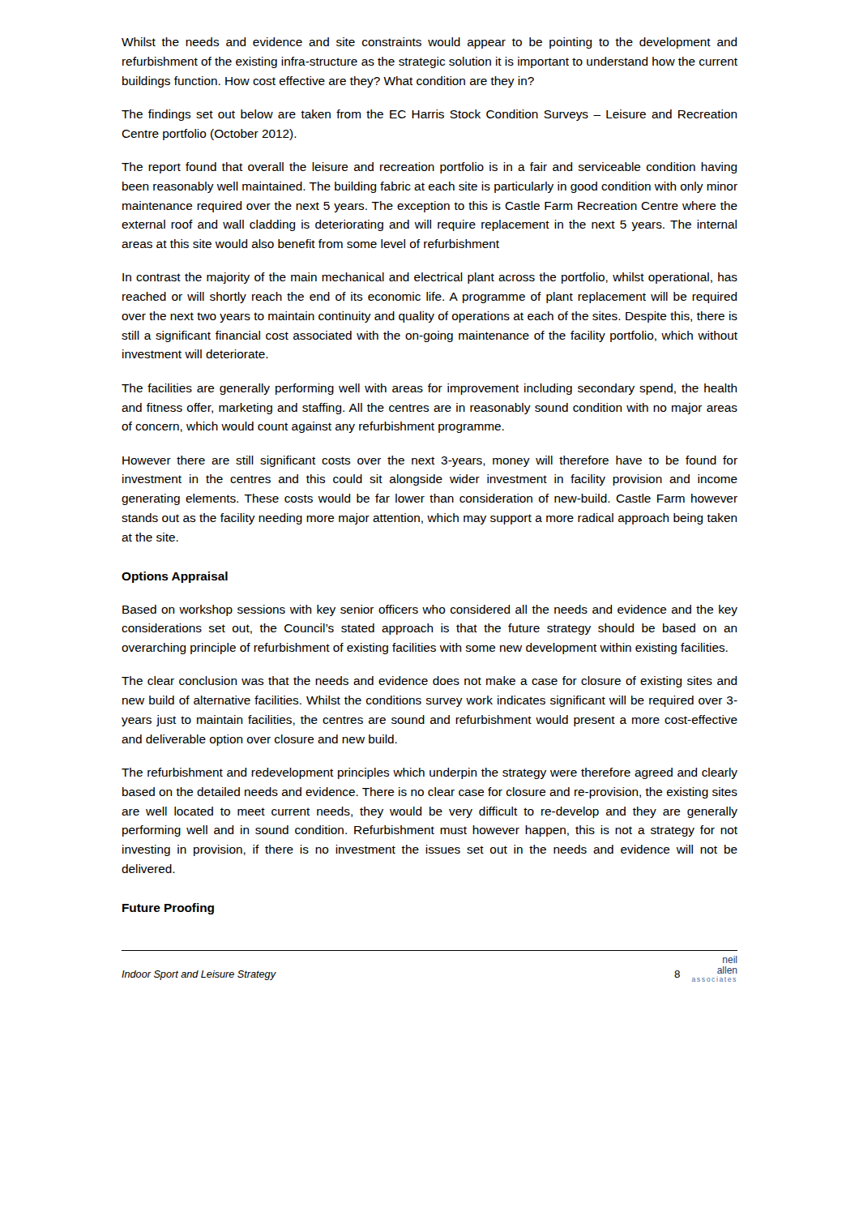Whilst the needs and evidence and site constraints would appear to be pointing to the development and refurbishment of the existing infra-structure as the strategic solution it is important to understand how the current buildings function. How cost effective are they? What condition are they in?
The findings set out below are taken from the EC Harris Stock Condition Surveys – Leisure and Recreation Centre portfolio (October 2012).
The report found that overall the leisure and recreation portfolio is in a fair and serviceable condition having been reasonably well maintained. The building fabric at each site is particularly in good condition with only minor maintenance required over the next 5 years. The exception to this is Castle Farm Recreation Centre where the external roof and wall cladding is deteriorating and will require replacement in the next 5 years. The internal areas at this site would also benefit from some level of refurbishment
In contrast the majority of the main mechanical and electrical plant across the portfolio, whilst operational, has reached or will shortly reach the end of its economic life. A programme of plant replacement will be required over the next two years to maintain continuity and quality of operations at each of the sites. Despite this, there is still a significant financial cost associated with the on-going maintenance of the facility portfolio, which without investment will deteriorate.
The facilities are generally performing well with areas for improvement including secondary spend, the health and fitness offer, marketing and staffing. All the centres are in reasonably sound condition with no major areas of concern, which would count against any refurbishment programme.
However there are still significant costs over the next 3-years, money will therefore have to be found for investment in the centres and this could sit alongside wider investment in facility provision and income generating elements. These costs would be far lower than consideration of new-build. Castle Farm however stands out as the facility needing more major attention, which may support a more radical approach being taken at the site.
Options Appraisal
Based on workshop sessions with key senior officers who considered all the needs and evidence and the key considerations set out, the Council’s stated approach is that the future strategy should be based on an overarching principle of refurbishment of existing facilities with some new development within existing facilities.
The clear conclusion was that the needs and evidence does not make a case for closure of existing sites and new build of alternative facilities. Whilst the conditions survey work indicates significant will be required over 3-years just to maintain facilities, the centres are sound and refurbishment would present a more cost-effective and deliverable option over closure and new build.
The refurbishment and redevelopment principles which underpin the strategy were therefore agreed and clearly based on the detailed needs and evidence. There is no clear case for closure and re-provision, the existing sites are well located to meet current needs, they would be very difficult to re-develop and they are generally performing well and in sound condition. Refurbishment must however happen, this is not a strategy for not investing in provision, if there is no investment the issues set out in the needs and evidence will not be delivered.
Future Proofing
Indoor Sport and Leisure Strategy
8 neil allen associates